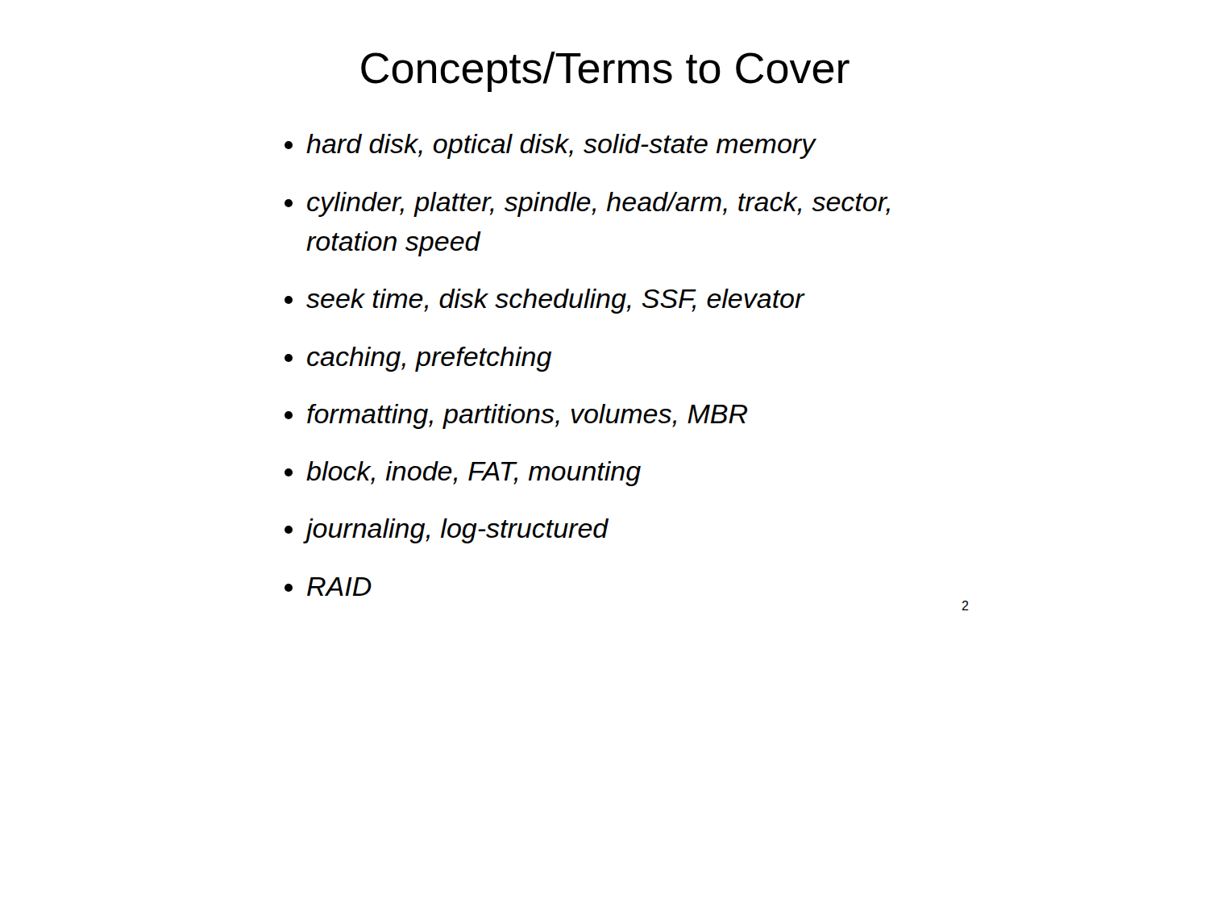Concepts/Terms to Cover
hard disk, optical disk, solid-state memory
cylinder, platter, spindle, head/arm, track, sector, rotation speed
seek time, disk scheduling, SSF, elevator
caching, prefetching
formatting, partitions, volumes, MBR
block, inode, FAT, mounting
journaling, log-structured
RAID
2